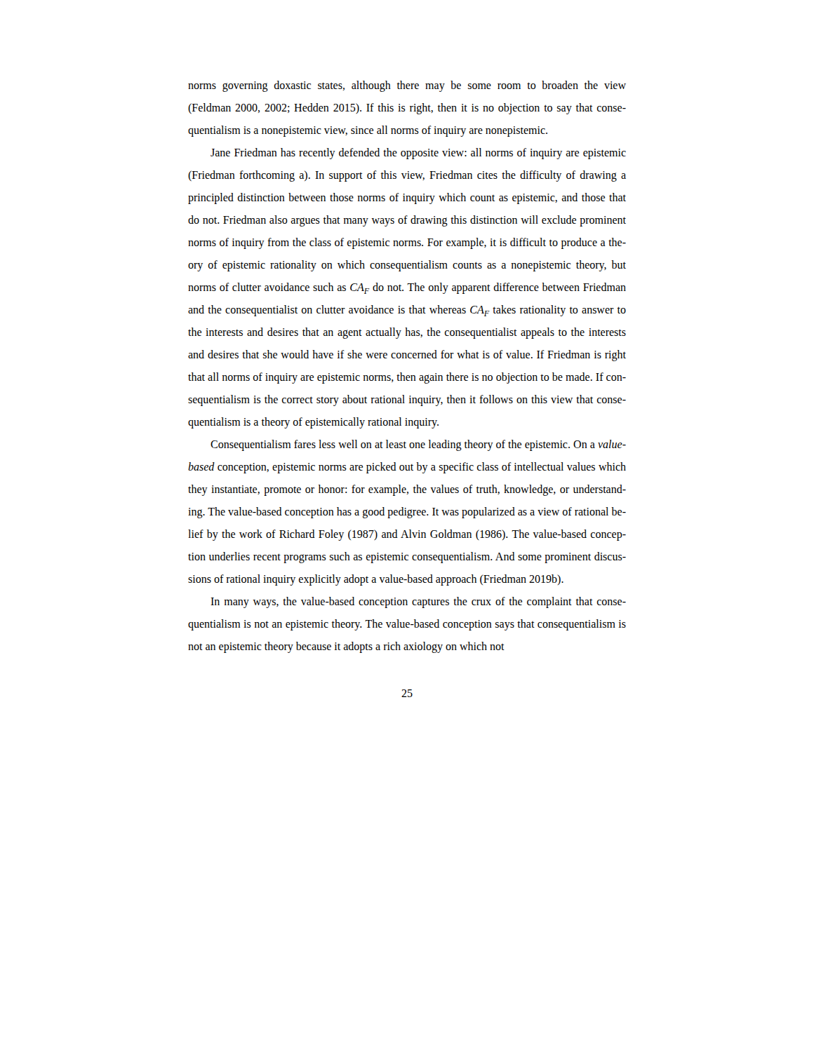norms governing doxastic states, although there may be some room to broaden the view (Feldman 2000, 2002; Hedden 2015). If this is right, then it is no objection to say that consequentialism is a nonepistemic view, since all norms of inquiry are nonepistemic.
Jane Friedman has recently defended the opposite view: all norms of inquiry are epistemic (Friedman forthcoming a). In support of this view, Friedman cites the difficulty of drawing a principled distinction between those norms of inquiry which count as epistemic, and those that do not. Friedman also argues that many ways of drawing this distinction will exclude prominent norms of inquiry from the class of epistemic norms. For example, it is difficult to produce a theory of epistemic rationality on which consequentialism counts as a nonepistemic theory, but norms of clutter avoidance such as CAF do not. The only apparent difference between Friedman and the consequentialist on clutter avoidance is that whereas CAF takes rationality to answer to the interests and desires that an agent actually has, the consequentialist appeals to the interests and desires that she would have if she were concerned for what is of value. If Friedman is right that all norms of inquiry are epistemic norms, then again there is no objection to be made. If consequentialism is the correct story about rational inquiry, then it follows on this view that consequentialism is a theory of epistemically rational inquiry.
Consequentialism fares less well on at least one leading theory of the epistemic. On a value-based conception, epistemic norms are picked out by a specific class of intellectual values which they instantiate, promote or honor: for example, the values of truth, knowledge, or understanding. The value-based conception has a good pedigree. It was popularized as a view of rational belief by the work of Richard Foley (1987) and Alvin Goldman (1986). The value-based conception underlies recent programs such as epistemic consequentialism. And some prominent discussions of rational inquiry explicitly adopt a value-based approach (Friedman 2019b).
In many ways, the value-based conception captures the crux of the complaint that consequentialism is not an epistemic theory. The value-based conception says that consequentialism is not an epistemic theory because it adopts a rich axiology on which not
25